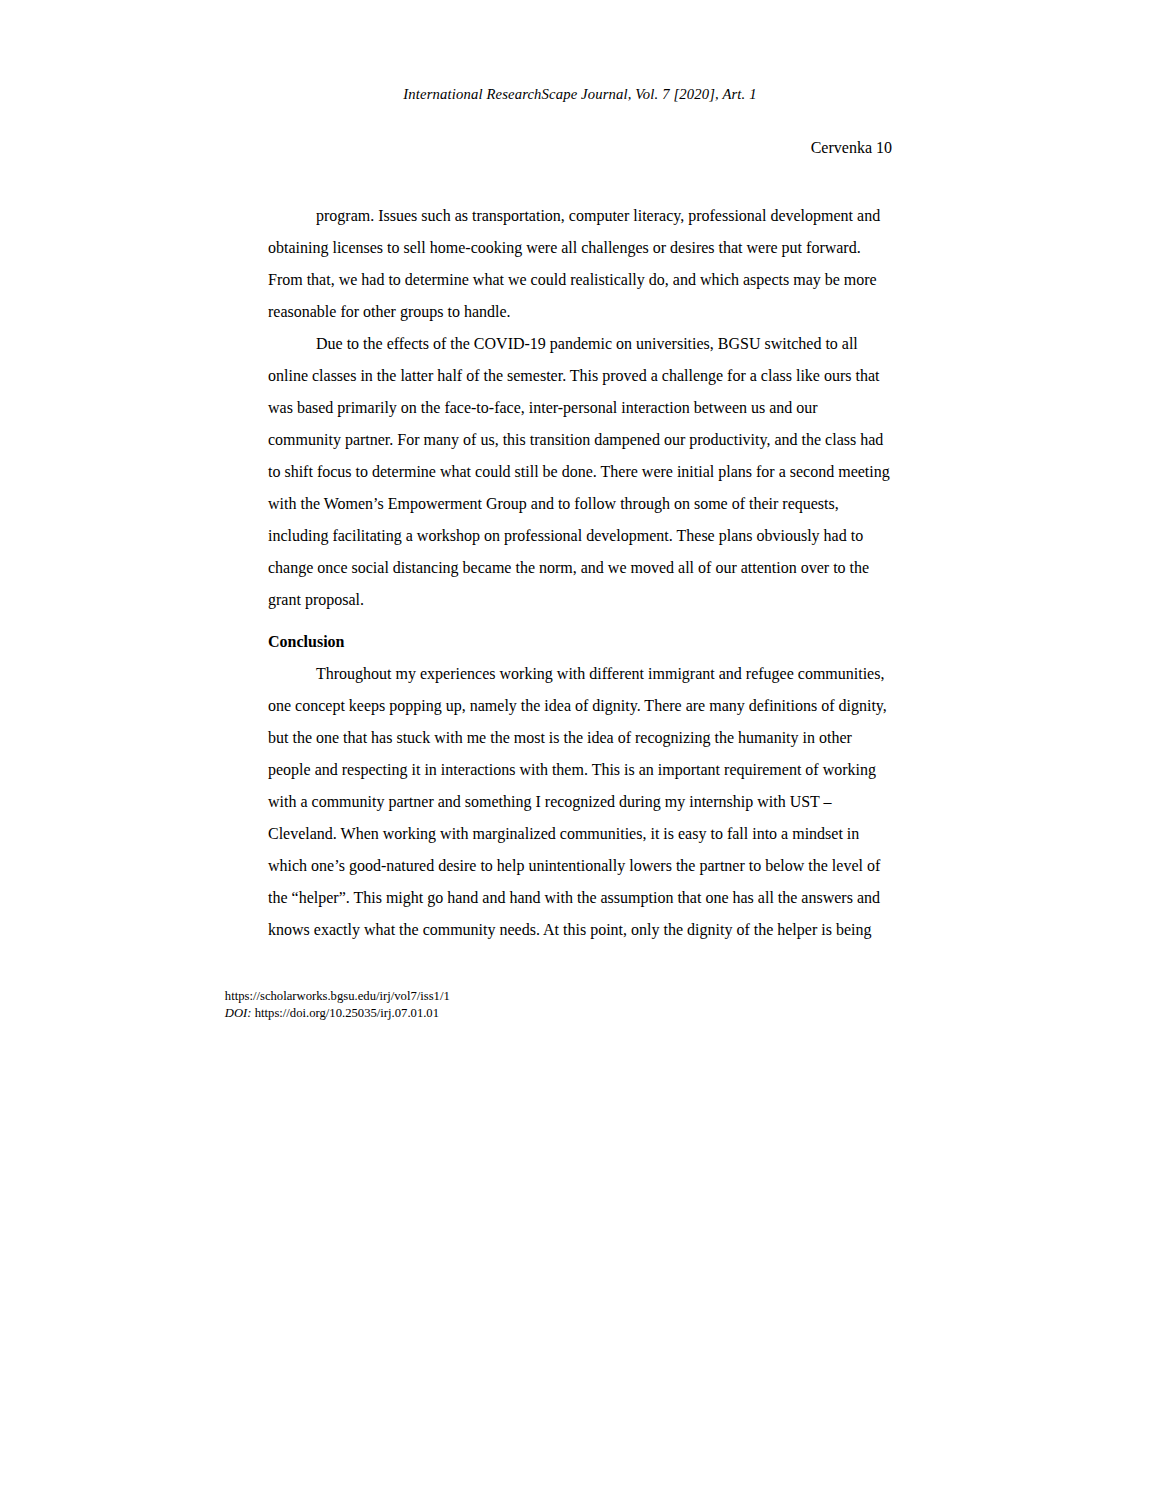International ResearchScape Journal, Vol. 7 [2020], Art. 1
Cervenka 10
program. Issues such as transportation, computer literacy, professional development and obtaining licenses to sell home-cooking were all challenges or desires that were put forward. From that, we had to determine what we could realistically do, and which aspects may be more reasonable for other groups to handle.
Due to the effects of the COVID-19 pandemic on universities, BGSU switched to all online classes in the latter half of the semester. This proved a challenge for a class like ours that was based primarily on the face-to-face, inter-personal interaction between us and our community partner. For many of us, this transition dampened our productivity, and the class had to shift focus to determine what could still be done. There were initial plans for a second meeting with the Women’s Empowerment Group and to follow through on some of their requests, including facilitating a workshop on professional development. These plans obviously had to change once social distancing became the norm, and we moved all of our attention over to the grant proposal.
Conclusion
Throughout my experiences working with different immigrant and refugee communities, one concept keeps popping up, namely the idea of dignity. There are many definitions of dignity, but the one that has stuck with me the most is the idea of recognizing the humanity in other people and respecting it in interactions with them. This is an important requirement of working with a community partner and something I recognized during my internship with UST – Cleveland. When working with marginalized communities, it is easy to fall into a mindset in which one’s good-natured desire to help unintentionally lowers the partner to below the level of the “helper”. This might go hand and hand with the assumption that one has all the answers and knows exactly what the community needs. At this point, only the dignity of the helper is being
https://scholarworks.bgsu.edu/irj/vol7/iss1/1
DOI: https://doi.org/10.25035/irj.07.01.01